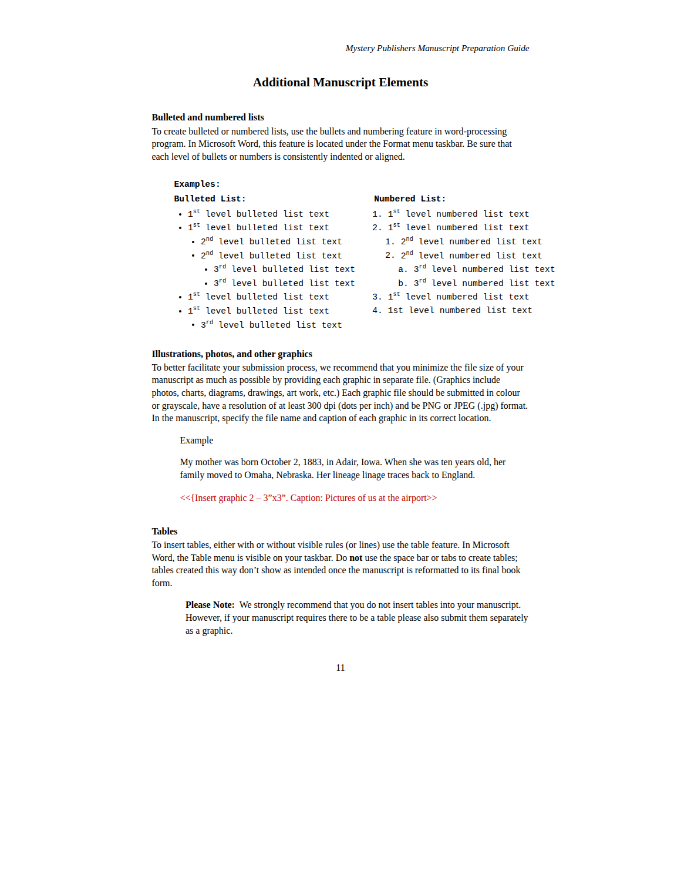Mystery Publishers Manuscript Preparation Guide
Additional Manuscript Elements
Bulleted and numbered lists
To create bulleted or numbered lists, use the bullets and numbering feature in word-processing program. In Microsoft Word, this feature is located under the Format menu taskbar. Be sure that each level of bullets or numbers is consistently indented or aligned.
Examples:
Bulleted List:
1st level bulleted list text
1st level bulleted list text
2nd level bulleted list text
2nd level bulleted list text
3rd level bulleted list text
3rd level bulleted list text
1st level bulleted list text
1st level bulleted list text
3rd level bulleted list text
Numbered List:
1st level numbered list text
1st level numbered list text
2nd level numbered list text
2nd level numbered list text
3rd level numbered list text
3rd level numbered list text
1st level numbered list text
1st level numbered list text
Illustrations, photos, and other graphics
To better facilitate your submission process, we recommend that you minimize the file size of your manuscript as much as possible by providing each graphic in separate file. (Graphics include photos, charts, diagrams, drawings, art work, etc.) Each graphic file should be submitted in colour or grayscale, have a resolution of at least 300 dpi (dots per inch) and be PNG or JPEG (.jpg) format. In the manuscript, specify the file name and caption of each graphic in its correct location.
Example
My mother was born October 2, 1883, in Adair, Iowa. When she was ten years old, her family moved to Omaha, Nebraska. Her lineage linage traces back to England.
<<{Insert graphic 2 – 3”x3”. Caption: Pictures of us at the airport>>
Tables
To insert tables, either with or without visible rules (or lines) use the table feature. In Microsoft Word, the Table menu is visible on your taskbar. Do not use the space bar or tabs to create tables; tables created this way don’t show as intended once the manuscript is reformatted to its final book form.
Please Note: We strongly recommend that you do not insert tables into your manuscript. However, if your manuscript requires there to be a table please also submit them separately as a graphic.
11